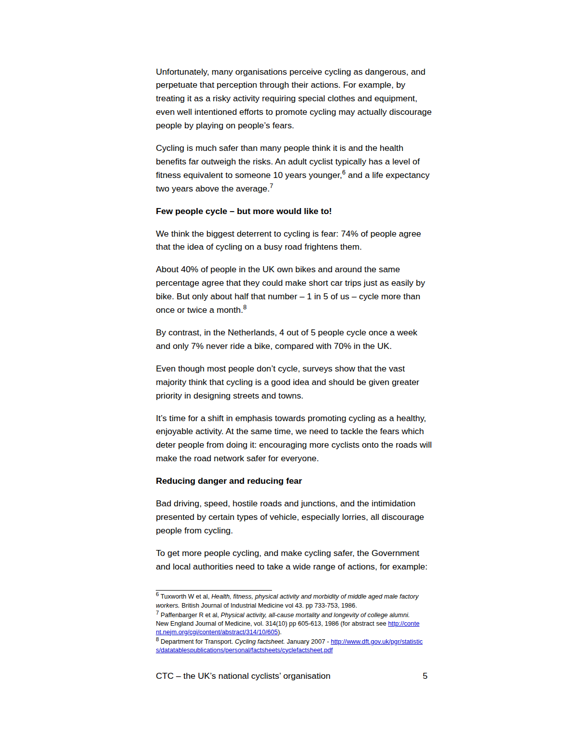Unfortunately, many organisations perceive cycling as dangerous, and perpetuate that perception through their actions. For example, by treating it as a risky activity requiring special clothes and equipment, even well intentioned efforts to promote cycling may actually discourage people by playing on people’s fears.
Cycling is much safer than many people think it is and the health benefits far outweigh the risks. An adult cyclist typically has a level of fitness equivalent to someone 10 years younger,6 and a life expectancy two years above the average.7
Few people cycle – but more would like to!
We think the biggest deterrent to cycling is fear: 74% of people agree that the idea of cycling on a busy road frightens them.
About 40% of people in the UK own bikes and around the same percentage agree that they could make short car trips just as easily by bike. But only about half that number – 1 in 5 of us – cycle more than once or twice a month.8
By contrast, in the Netherlands, 4 out of 5 people cycle once a week and only 7% never ride a bike, compared with 70% in the UK.
Even though most people don’t cycle, surveys show that the vast majority think that cycling is a good idea and should be given greater priority in designing streets and towns.
It’s time for a shift in emphasis towards promoting cycling as a healthy, enjoyable activity. At the same time, we need to tackle the fears which deter people from doing it: encouraging more cyclists onto the roads will make the road network safer for everyone.
Reducing danger and reducing fear
Bad driving, speed, hostile roads and junctions, and the intimidation presented by certain types of vehicle, especially lorries, all discourage people from cycling.
To get more people cycling, and make cycling safer, the Government and local authorities need to take a wide range of actions, for example:
6 Tuxworth W et al, Health, fitness, physical activity and morbidity of middle aged male factory workers. British Journal of Industrial Medicine vol 43. pp 733-753, 1986.
7 Paffenbarger R et al, Physical activity, all-cause mortality and longevity of college alumni. New England Journal of Medicine, vol. 314(10) pp 605-613, 1986 (for abstract see http://content.nejm.org/cgi/content/abstract/314/10/605).
8 Department for Transport. Cycling factsheet. January 2007 - http://www.dft.gov.uk/pgr/statistics/datatablespublications/personal/factsheets/cyclefactsheet.pdf
CTC – the UK’s national cyclists’ organisation 5